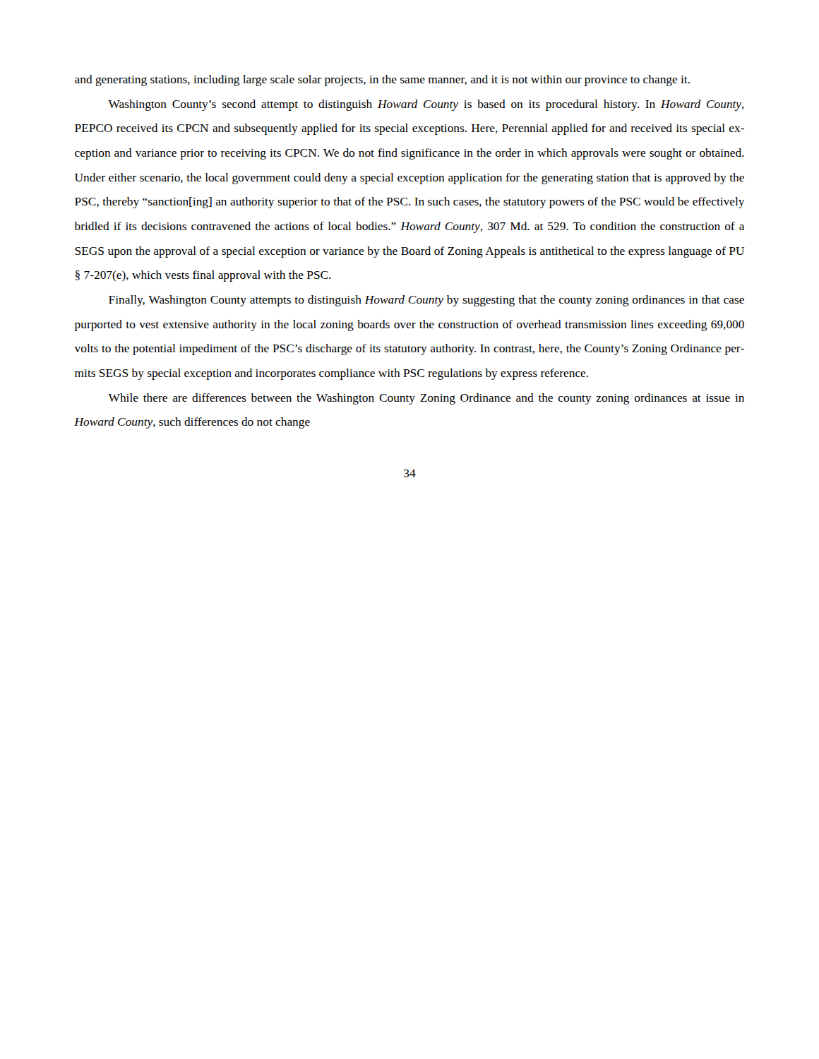and generating stations, including large scale solar projects, in the same manner, and it is not within our province to change it.
Washington County’s second attempt to distinguish Howard County is based on its procedural history. In Howard County, PEPCO received its CPCN and subsequently applied for its special exceptions. Here, Perennial applied for and received its special exception and variance prior to receiving its CPCN. We do not find significance in the order in which approvals were sought or obtained. Under either scenario, the local government could deny a special exception application for the generating station that is approved by the PSC, thereby “sanction[ing] an authority superior to that of the PSC. In such cases, the statutory powers of the PSC would be effectively bridled if its decisions contravened the actions of local bodies.” Howard County, 307 Md. at 529. To condition the construction of a SEGS upon the approval of a special exception or variance by the Board of Zoning Appeals is antithetical to the express language of PU § 7-207(e), which vests final approval with the PSC.
Finally, Washington County attempts to distinguish Howard County by suggesting that the county zoning ordinances in that case purported to vest extensive authority in the local zoning boards over the construction of overhead transmission lines exceeding 69,000 volts to the potential impediment of the PSC’s discharge of its statutory authority. In contrast, here, the County’s Zoning Ordinance permits SEGS by special exception and incorporates compliance with PSC regulations by express reference.
While there are differences between the Washington County Zoning Ordinance and the county zoning ordinances at issue in Howard County, such differences do not change
34